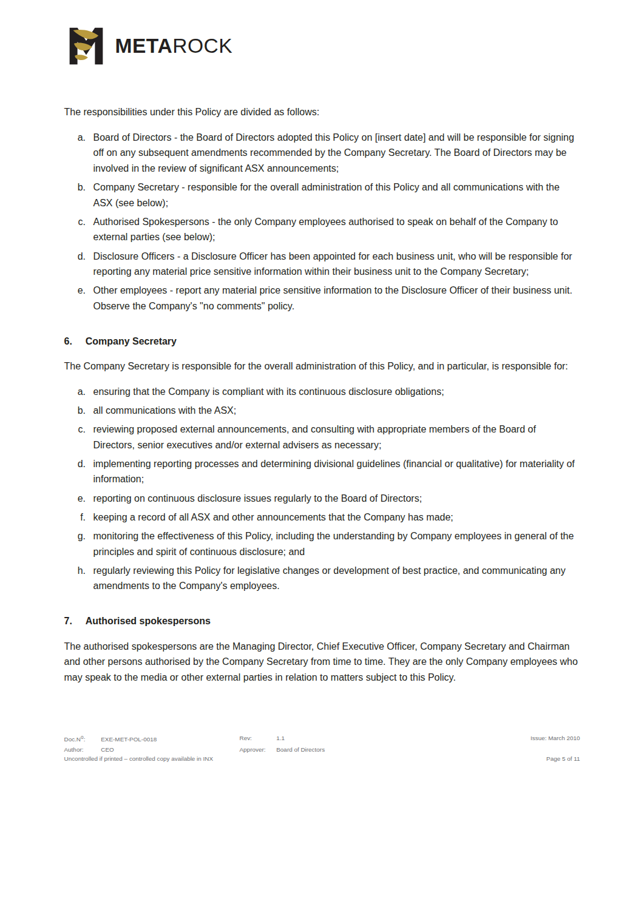META ROCK
The responsibilities under this Policy are divided as follows:
Board of Directors - the Board of Directors adopted this Policy on [insert date] and will be responsible for signing off on any subsequent amendments recommended by the Company Secretary. The Board of Directors may be involved in the review of significant ASX announcements;
Company Secretary - responsible for the overall administration of this Policy and all communications with the ASX (see below);
Authorised Spokespersons - the only Company employees authorised to speak on behalf of the Company to external parties (see below);
Disclosure Officers - a Disclosure Officer has been appointed for each business unit, who will be responsible for reporting any material price sensitive information within their business unit to the Company Secretary;
Other employees - report any material price sensitive information to the Disclosure Officer of their business unit. Observe the Company's "no comments" policy.
6. Company Secretary
The Company Secretary is responsible for the overall administration of this Policy, and in particular, is responsible for:
ensuring that the Company is compliant with its continuous disclosure obligations;
all communications with the ASX;
reviewing proposed external announcements, and consulting with appropriate members of the Board of Directors, senior executives and/or external advisers as necessary;
implementing reporting processes and determining divisional guidelines (financial or qualitative) for materiality of information;
reporting on continuous disclosure issues regularly to the Board of Directors;
keeping a record of all ASX and other announcements that the Company has made;
monitoring the effectiveness of this Policy, including the understanding by Company employees in general of the principles and spirit of continuous disclosure; and
regularly reviewing this Policy for legislative changes or development of best practice, and communicating any amendments to the Company's employees.
7. Authorised spokespersons
The authorised spokespersons are the Managing Director, Chief Executive Officer, Company Secretary and Chairman and other persons authorised by the Company Secretary from time to time. They are the only Company employees who may speak to the media or other external parties in relation to matters subject to this Policy.
| Doc.N o : EXE-MET-POL-0018 | Rev: 1.1 | Issue: March 2010 |
| Author: CEO | Approver: Board of Directors | |
| Uncontrolled if printed – controlled copy available in INX | Page 5 of 11 |